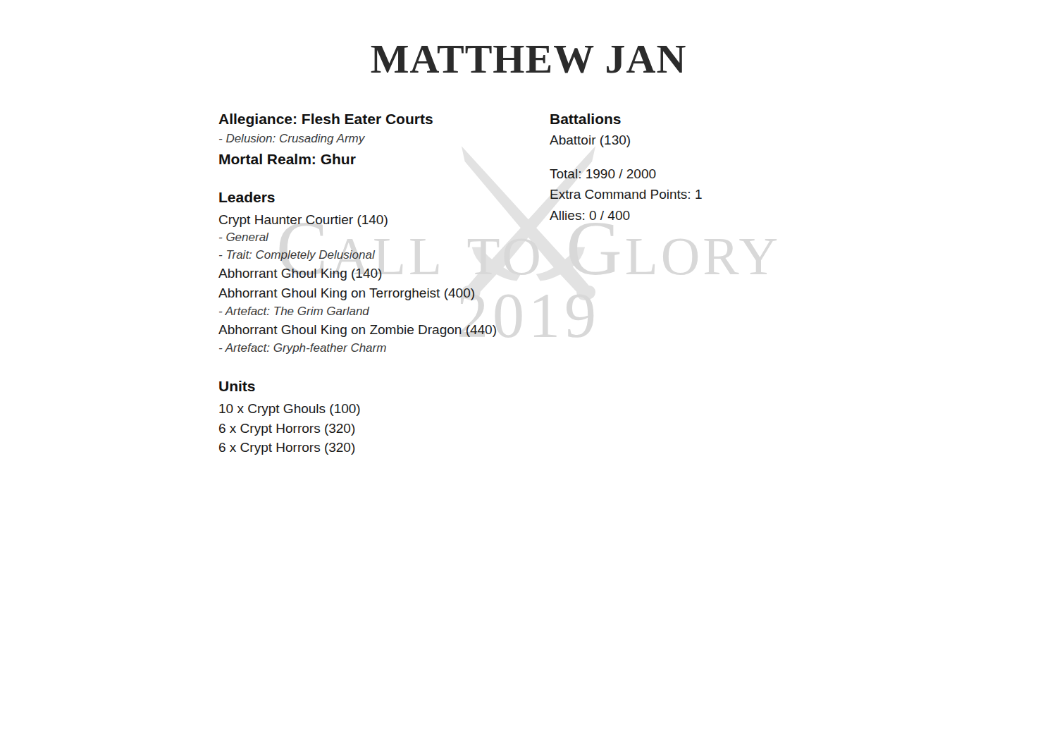Matthew Jan
⚔
Call to Glory
2019
Allegiance: Flesh Eater Courts
- Delusion: Crusading Army
Mortal Realm: Ghur
Leaders
Crypt Haunter Courtier (140)
- General
- Trait: Completely Delusional
Abhorrant Ghoul King (140)
Abhorrant Ghoul King on Terrorgheist (400)
- Artefact: The Grim Garland
Abhorrant Ghoul King on Zombie Dragon (440)
- Artefact: Gryph-feather Charm
Units
10 x Crypt Ghouls (100)
6 x Crypt Horrors (320)
6 x Crypt Horrors (320)
Battalions
Abattoir (130)
Total: 1990 / 2000
Extra Command Points: 1
Allies: 0 / 400